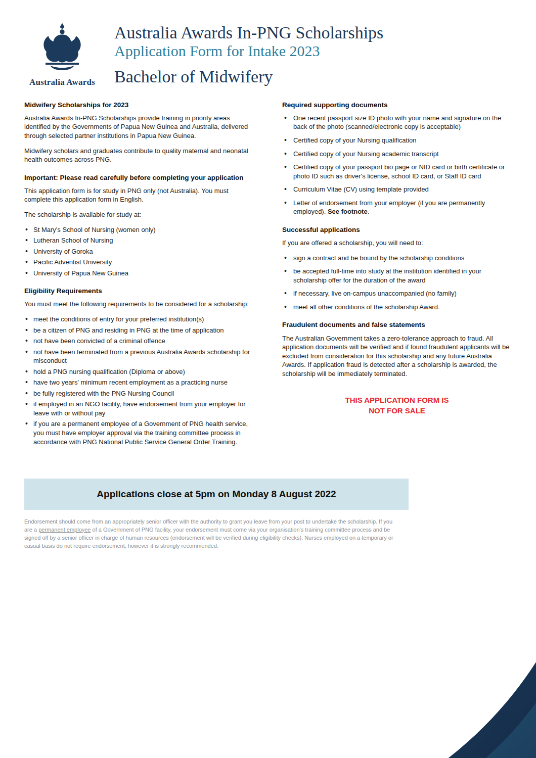Australia Awards
Australia Awards In-PNG Scholarships
Application Form for Intake 2023
Bachelor of Midwifery
Midwifery Scholarships for 2023
Australia Awards In-PNG Scholarships provide training in priority areas identified by the Governments of Papua New Guinea and Australia, delivered through selected partner institutions in Papua New Guinea.
Midwifery scholars and graduates contribute to quality maternal and neonatal health outcomes across PNG.
Important: Please read carefully before completing your application
This application form is for study in PNG only (not Australia). You must complete this application form in English.
The scholarship is available for study at:
St Mary's School of Nursing (women only)
Lutheran School of Nursing
University of Goroka
Pacific Adventist University
University of Papua New Guinea
Eligibility Requirements
You must meet the following requirements to be considered for a scholarship:
meet the conditions of entry for your preferred institution(s)
be a citizen of PNG and residing in PNG at the time of application
not have been convicted of a criminal offence
not have been terminated from a previous Australia Awards scholarship for misconduct
hold a PNG nursing qualification (Diploma or above)
have two years' minimum recent employment as a practicing nurse
be fully registered with the PNG Nursing Council
if employed in an NGO facility, have endorsement from your employer for leave with or without pay
if you are a permanent employee of a Government of PNG health service, you must have employer approval via the training committee process in accordance with PNG National Public Service General Order Training.
Required supporting documents
One recent passport size ID photo with your name and signature on the back of the photo (scanned/electronic copy is acceptable)
Certified copy of your Nursing qualification
Certified copy of your Nursing academic transcript
Certified copy of your passport bio page or NID card or birth certificate or photo ID such as driver's license, school ID card, or Staff ID card
Curriculum Vitae (CV) using template provided
Letter of endorsement from your employer (if you are permanently employed). See footnote.
Successful applications
If you are offered a scholarship, you will need to:
sign a contract and be bound by the scholarship conditions
be accepted full-time into study at the institution identified in your scholarship offer for the duration of the award
if necessary, live on-campus unaccompanied (no family)
meet all other conditions of the scholarship Award.
Fraudulent documents and false statements
The Australian Government takes a zero-tolerance approach to fraud. All application documents will be verified and if found fraudulent applicants will be excluded from consideration for this scholarship and any future Australia Awards. If application fraud is detected after a scholarship is awarded, the scholarship will be immediately terminated.
THIS APPLICATION FORM IS
NOT FOR SALE
Applications close at 5pm on Monday 8 August 2022
Endorsement should come from an appropriately senior officer with the authority to grant you leave from your post to undertake the scholarship. If you are a permanent employee of a Government of PNG facility, your endorsement must come via your organisation's training committee process and be signed off by a senior officer in charge of human resources (endorsement will be verified during eligibility checks). Nurses employed on a temporary or casual basis do not require endorsement, however it is strongly recommended.